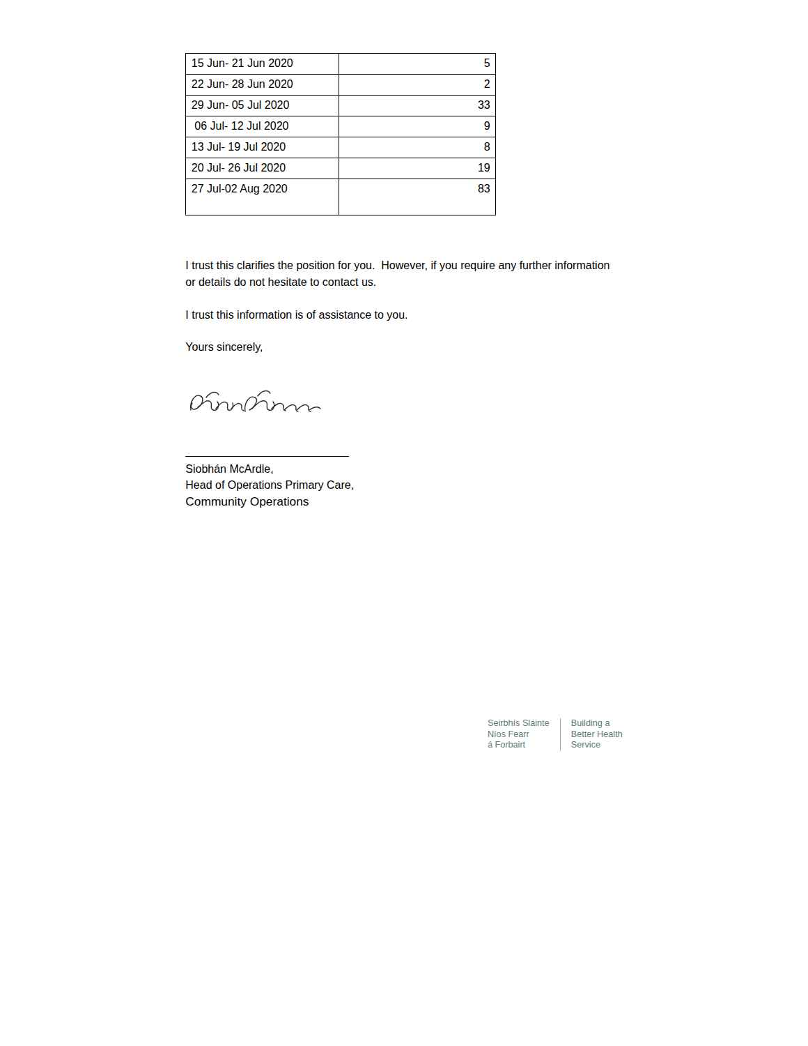| 15 Jun- 21 Jun 2020 | 5 |
| 22 Jun- 28 Jun 2020 | 2 |
| 29 Jun- 05 Jul 2020 | 33 |
| 06 Jul- 12 Jul 2020 | 9 |
| 13 Jul- 19 Jul 2020 | 8 |
| 20 Jul- 26 Jul 2020 | 19 |
| 27 Jul-02 Aug 2020 | 83 |
I trust this clarifies the position for you. However, if you require any further information or details do not hesitate to contact us.
I trust this information is of assistance to you.
Yours sincerely,
Siobhán McArdle,
Head of Operations Primary Care,
Community Operations
Seirbhís Sláinte
Níos Fearr
á Forbairt
Building a
Better Health
Service